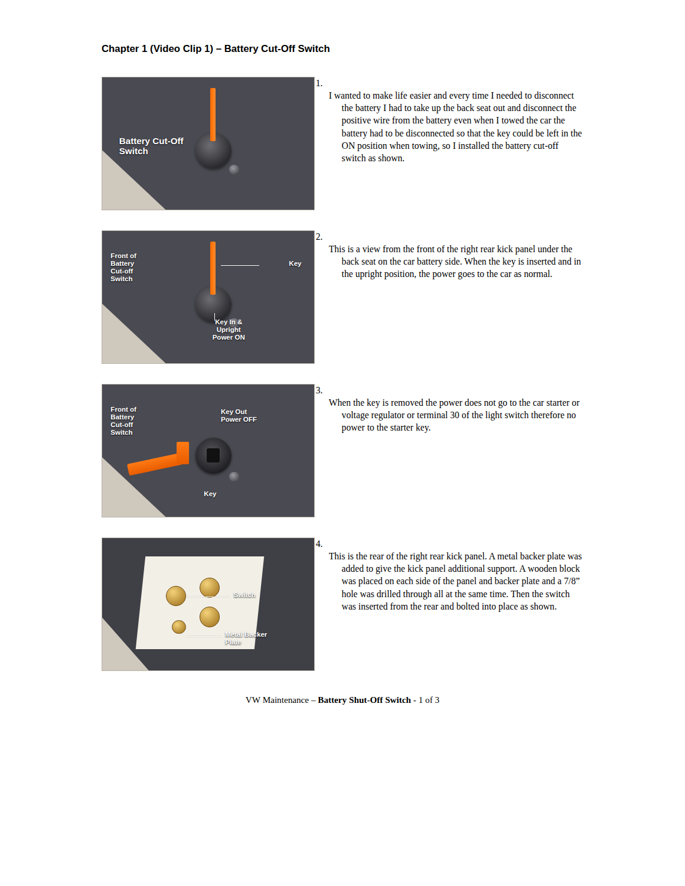Chapter 1 (Video Clip 1) – Battery Cut-Off Switch
Battery Cut-Off Switch
I wanted to make life easier and every time I needed to disconnect the battery I had to take up the back seat out and disconnect the positive wire from the battery even when I towed the car the battery had to be disconnected so that the key could be left in the ON position when towing, so I installed the battery cut-off switch as shown.
Front of Battery Cut-off Switch Key
Key In & Upright Power ON
This is a view from the front of the right rear kick panel under the back seat on the car battery side. When the key is inserted and in the upright position, the power goes to the car as normal.
Front of Battery Cut-off Switch Key Out Power OFF Key
When the key is removed the power does not go to the car starter or voltage regulator or terminal 30 of the light switch therefore no power to the starter key.
Switch
Metal Backer Plate
This is the rear of the right rear kick panel. A metal backer plate was added to give the kick panel additional support. A wooden block was placed on each side of the panel and backer plate and a 7/8” hole was drilled through all at the same time. Then the switch was inserted from the rear and bolted into place as shown.
VW Maintenance – Battery Shut-Off Switch - 1 of 3